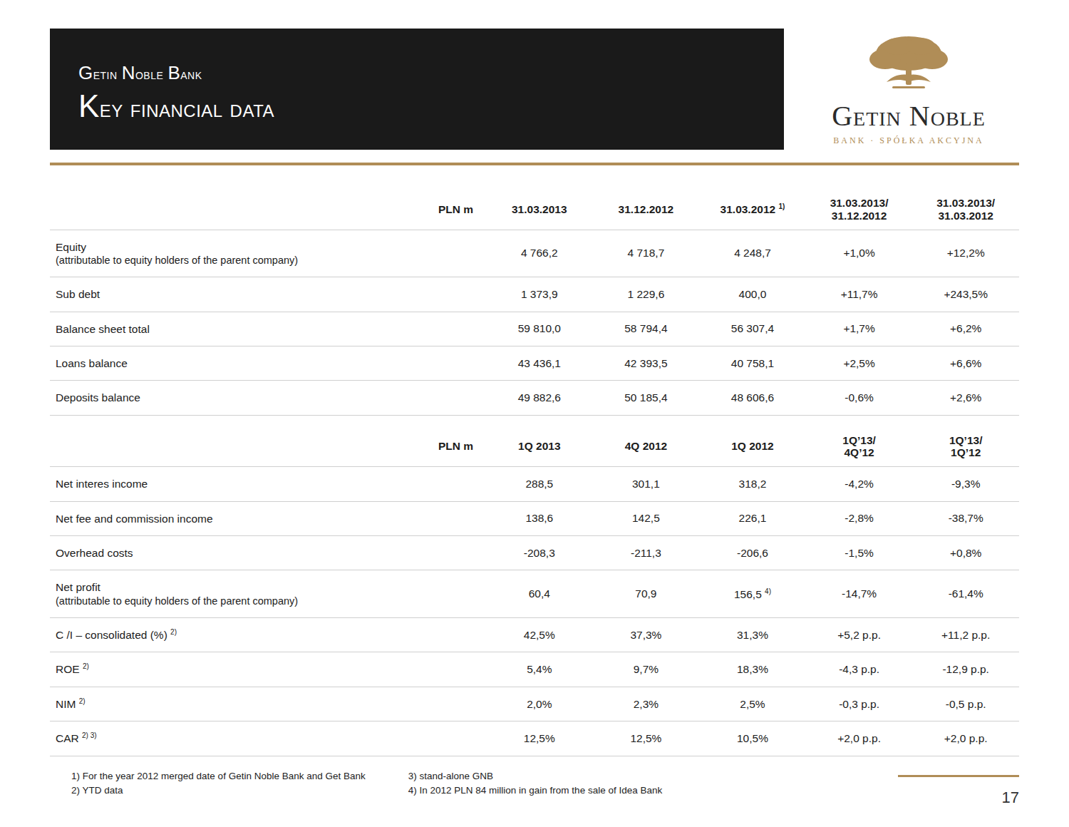Getin Noble Bank
Key financial data
Getin Noble
BANK · SPÓŁKA AKCYJNA
| | PLN m | 31.03.2013 | 31.12.2012 | 31.03.2012 1) | 31.03.2013/ 31.12.2012 | 31.03.2013/ 31.03.2012 |
| --- | --- | --- | --- | --- | --- | --- |
| Equity (attributable to equity holders of the parent company) | | 4 766,2 | 4 718,7 | 4 248,7 | +1,0% | +12,2% |
| Sub debt | | 1 373,9 | 1 229,6 | 400,0 | +11,7% | +243,5% |
| Balance sheet total | | 59 810,0 | 58 794,4 | 56 307,4 | +1,7% | +6,2% |
| Loans balance | | 43 436,1 | 42 393,5 | 40 758,1 | +2,5% | +6,6% |
| Deposits balance | | 49 882,6 | 50 185,4 | 48 606,6 | -0,6% | +2,6% |
| | PLN m | 1Q 2013 | 4Q 2012 | 1Q 2012 | 1Q’13/ 4Q’12 | 1Q’13/ 1Q’12 |
| Net interes income | | 288,5 | 301,1 | 318,2 | -4,2% | -9,3% |
| Net fee and commission income | | 138,6 | 142,5 | 226,1 | -2,8% | -38,7% |
| Overhead costs | | -208,3 | -211,3 | -206,6 | -1,5% | +0,8% |
| Net profit (attributable to equity holders of the parent company) | | 60,4 | 70,9 | 156,5 4) | -14,7% | -61,4% |
| C /I – consolidated (%) 2) | | 42,5% | 37,3% | 31,3% | +5,2 p.p. | +11,2 p.p. |
| ROE 2) | | 5,4% | 9,7% | 18,3% | -4,3 p.p. | -12,9 p.p. |
| NIM 2) | | 2,0% | 2,3% | 2,5% | -0,3 p.p. | -0,5 p.p. |
| CAR 2) 3) | | 12,5% | 12,5% | 10,5% | +2,0 p.p. | +2,0 p.p. |
1) For the year 2012 merged date of Getin Noble Bank and Get Bank
2) YTD data
3) stand-alone GNB
4) In 2012 PLN 84 million in gain from the sale of Idea Bank
17